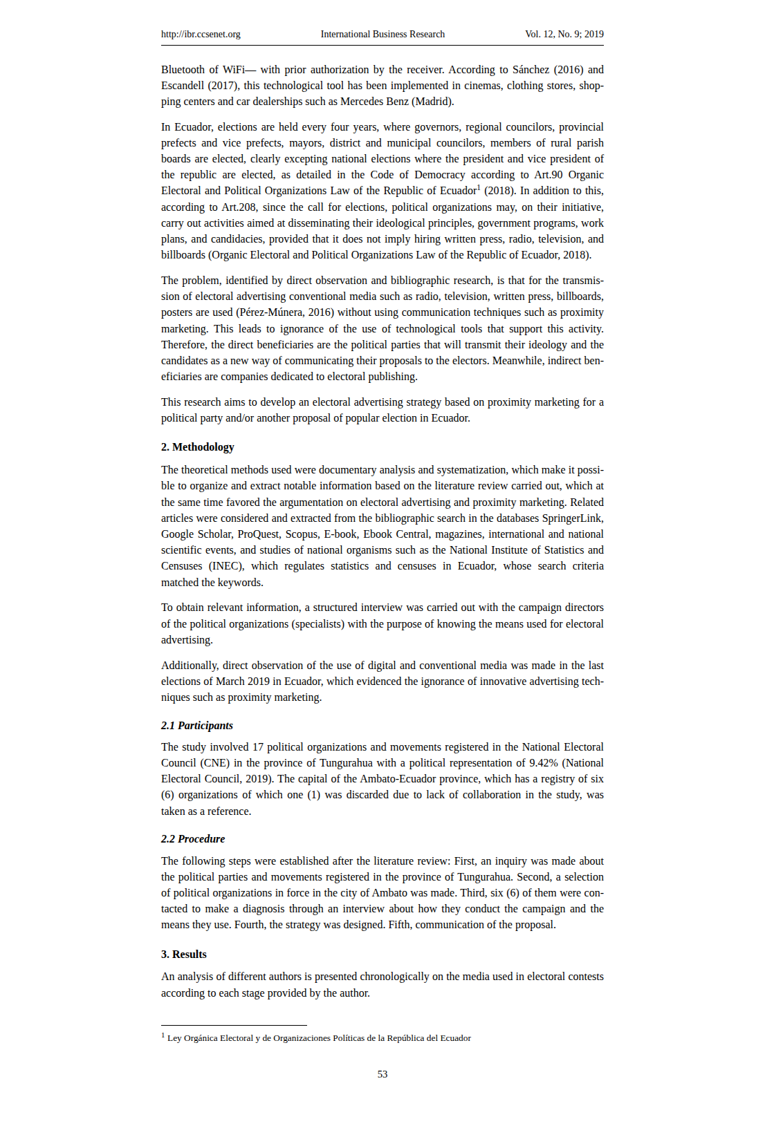http://ibr.ccsenet.org
International Business Research
Vol. 12, No. 9; 2019
Bluetooth of WiFi— with prior authorization by the receiver. According to Sánchez (2016) and Escandell (2017), this technological tool has been implemented in cinemas, clothing stores, shopping centers and car dealerships such as Mercedes Benz (Madrid).
In Ecuador, elections are held every four years, where governors, regional councilors, provincial prefects and vice prefects, mayors, district and municipal councilors, members of rural parish boards are elected, clearly excepting national elections where the president and vice president of the republic are elected, as detailed in the Code of Democracy according to Art.90 Organic Electoral and Political Organizations Law of the Republic of Ecuador1 (2018). In addition to this, according to Art.208, since the call for elections, political organizations may, on their initiative, carry out activities aimed at disseminating their ideological principles, government programs, work plans, and candidacies, provided that it does not imply hiring written press, radio, television, and billboards (Organic Electoral and Political Organizations Law of the Republic of Ecuador, 2018).
The problem, identified by direct observation and bibliographic research, is that for the transmission of electoral advertising conventional media such as radio, television, written press, billboards, posters are used (Pérez-Múnera, 2016) without using communication techniques such as proximity marketing. This leads to ignorance of the use of technological tools that support this activity. Therefore, the direct beneficiaries are the political parties that will transmit their ideology and the candidates as a new way of communicating their proposals to the electors. Meanwhile, indirect beneficiaries are companies dedicated to electoral publishing.
This research aims to develop an electoral advertising strategy based on proximity marketing for a political party and/or another proposal of popular election in Ecuador.
2. Methodology
The theoretical methods used were documentary analysis and systematization, which make it possible to organize and extract notable information based on the literature review carried out, which at the same time favored the argumentation on electoral advertising and proximity marketing. Related articles were considered and extracted from the bibliographic search in the databases SpringerLink, Google Scholar, ProQuest, Scopus, E-book, Ebook Central, magazines, international and national scientific events, and studies of national organisms such as the National Institute of Statistics and Censuses (INEC), which regulates statistics and censuses in Ecuador, whose search criteria matched the keywords.
To obtain relevant information, a structured interview was carried out with the campaign directors of the political organizations (specialists) with the purpose of knowing the means used for electoral advertising.
Additionally, direct observation of the use of digital and conventional media was made in the last elections of March 2019 in Ecuador, which evidenced the ignorance of innovative advertising techniques such as proximity marketing.
2.1 Participants
The study involved 17 political organizations and movements registered in the National Electoral Council (CNE) in the province of Tungurahua with a political representation of 9.42% (National Electoral Council, 2019). The capital of the Ambato-Ecuador province, which has a registry of six (6) organizations of which one (1) was discarded due to lack of collaboration in the study, was taken as a reference.
2.2 Procedure
The following steps were established after the literature review: First, an inquiry was made about the political parties and movements registered in the province of Tungurahua. Second, a selection of political organizations in force in the city of Ambato was made. Third, six (6) of them were contacted to make a diagnosis through an interview about how they conduct the campaign and the means they use. Fourth, the strategy was designed. Fifth, communication of the proposal.
3. Results
An analysis of different authors is presented chronologically on the media used in electoral contests according to each stage provided by the author.
1 Ley Orgánica Electoral y de Organizaciones Políticas de la República del Ecuador
53